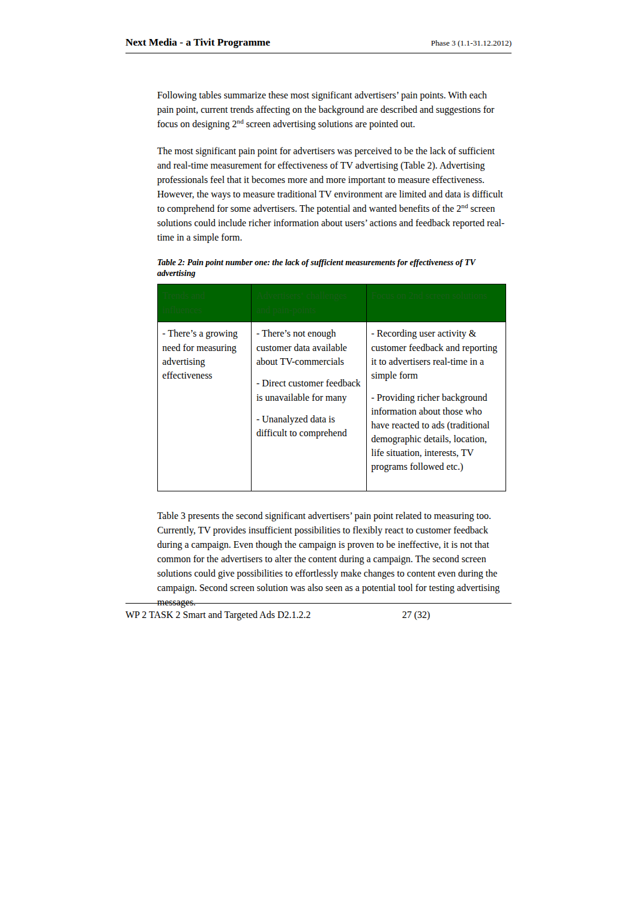Next Media - a Tivit Programme
Phase 3 (1.1-31.12.2012)
Following tables summarize these most significant advertisers’ pain points. With each pain point, current trends affecting on the background are described and suggestions for focus on designing 2nd screen advertising solutions are pointed out.
The most significant pain point for advertisers was perceived to be the lack of sufficient and real-time measurement for effectiveness of TV advertising (Table 2). Advertising professionals feel that it becomes more and more important to measure effectiveness. However, the ways to measure traditional TV environment are limited and data is difficult to comprehend for some advertisers. The potential and wanted benefits of the 2nd screen solutions could include richer information about users’ actions and feedback reported real-time in a simple form.
Table 2: Pain point number one: the lack of sufficient measurements for effectiveness of TV advertising
| Trends and influences | Advertisers‘ challenges and pain-points | Focus on 2nd screen solutions |
| --- | --- | --- |
| - There’s a growing need for measuring advertising effectiveness | - There’s not enough customer data available about TV-commercials - Direct customer feedback is unavailable for many - Unanalyzed data is difficult to comprehend | - Recording user activity & customer feedback and reporting it to advertisers real-time in a simple form - Providing richer background information about those who have reacted to ads (traditional demographic details, location, life situation, interests, TV programs followed etc.) |
Table 3 presents the second significant advertisers’ pain point related to measuring too. Currently, TV provides insufficient possibilities to flexibly react to customer feedback during a campaign. Even though the campaign is proven to be ineffective, it is not that common for the advertisers to alter the content during a campaign. The second screen solutions could give possibilities to effortlessly make changes to content even during the campaign. Second screen solution was also seen as a potential tool for testing advertising messages.
WP 2 TASK 2 Smart and Targeted Ads D2.1.2.2
27 (32)